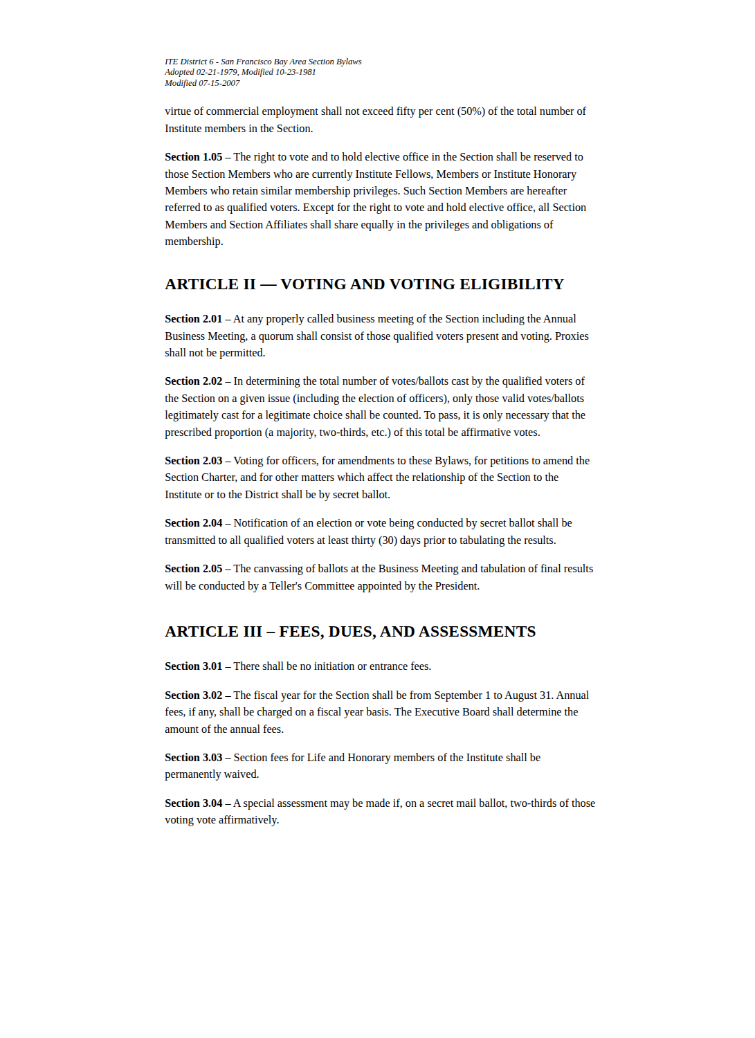ITE District 6 - San Francisco Bay Area Section Bylaws
Adopted 02-21-1979, Modified 10-23-1981
Modified 07-15-2007
virtue of commercial employment shall not exceed fifty per cent (50%) of the total number of Institute members in the Section.
Section 1.05 – The right to vote and to hold elective office in the Section shall be reserved to those Section Members who are currently Institute Fellows, Members or Institute Honorary Members who retain similar membership privileges. Such Section Members are hereafter referred to as qualified voters. Except for the right to vote and hold elective office, all Section Members and Section Affiliates shall share equally in the privileges and obligations of membership.
ARTICLE II — VOTING AND VOTING ELIGIBILITY
Section 2.01 – At any properly called business meeting of the Section including the Annual Business Meeting, a quorum shall consist of those qualified voters present and voting. Proxies shall not be permitted.
Section 2.02 – In determining the total number of votes/ballots cast by the qualified voters of the Section on a given issue (including the election of officers), only those valid votes/ballots legitimately cast for a legitimate choice shall be counted. To pass, it is only necessary that the prescribed proportion (a majority, two-thirds, etc.) of this total be affirmative votes.
Section 2.03 – Voting for officers, for amendments to these Bylaws, for petitions to amend the Section Charter, and for other matters which affect the relationship of the Section to the Institute or to the District shall be by secret ballot.
Section 2.04 – Notification of an election or vote being conducted by secret ballot shall be transmitted to all qualified voters at least thirty (30) days prior to tabulating the results.
Section 2.05 – The canvassing of ballots at the Business Meeting and tabulation of final results will be conducted by a Teller's Committee appointed by the President.
ARTICLE III – FEES, DUES, AND ASSESSMENTS
Section 3.01 – There shall be no initiation or entrance fees.
Section 3.02 – The fiscal year for the Section shall be from September 1 to August 31. Annual fees, if any, shall be charged on a fiscal year basis. The Executive Board shall determine the amount of the annual fees.
Section 3.03 – Section fees for Life and Honorary members of the Institute shall be permanently waived.
Section 3.04 – A special assessment may be made if, on a secret mail ballot, two-thirds of those voting vote affirmatively.